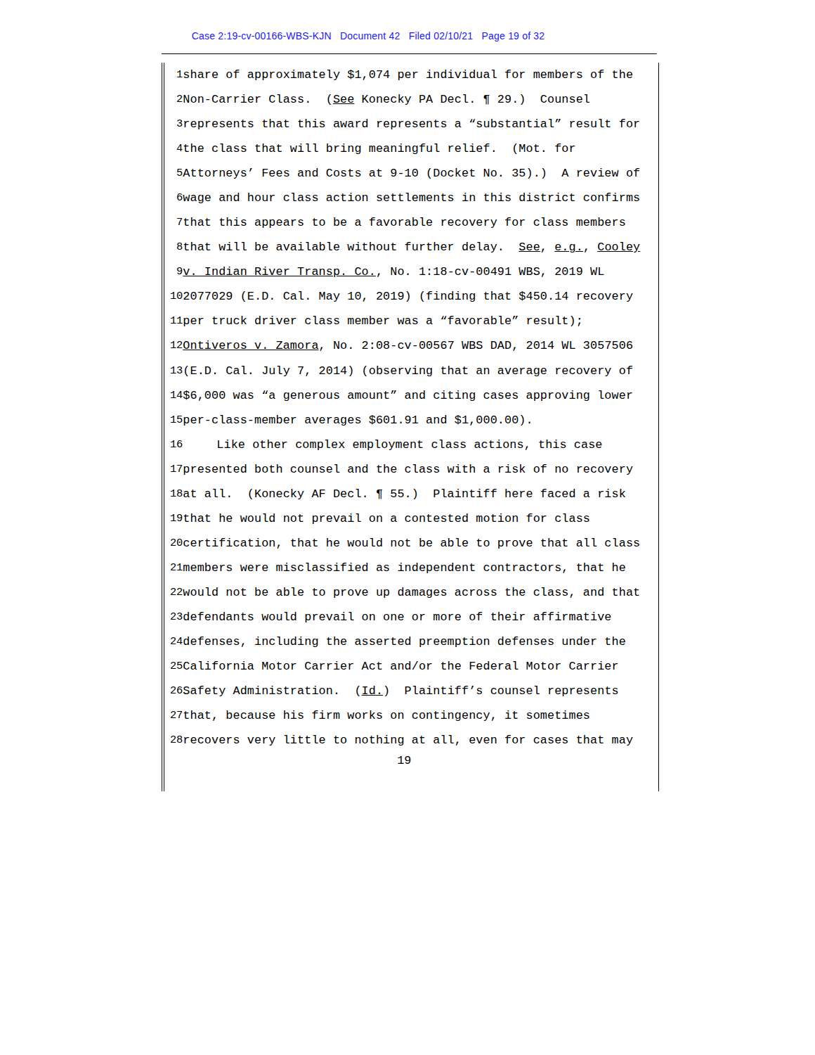Case 2:19-cv-00166-WBS-KJN Document 42 Filed 02/10/21 Page 19 of 32
| 1 | share of approximately $1,074 per individual for members of the |
| 2 | Non-Carrier Class. ( See Konecky PA Decl. ¶ 29.) Counsel |
| 3 | represents that this award represents a “substantial” result for |
| 4 | the class that will bring meaningful relief. (Mot. for |
| 5 | Attorneys’ Fees and Costs at 9-10 (Docket No. 35).) A review of |
| 6 | wage and hour class action settlements in this district confirms |
| 7 | that this appears to be a favorable recovery for class members |
| 8 | that will be available without further delay. See , e.g. , Cooley |
| 9 | v. Indian River Transp. Co. , No. 1:18-cv-00491 WBS, 2019 WL |
| 10 | 2077029 (E.D. Cal. May 10, 2019) (finding that $450.14 recovery |
| 11 | per truck driver class member was a “favorable” result); |
| 12 | Ontiveros v. Zamora , No. 2:08-cv-00567 WBS DAD, 2014 WL 3057506 |
| 13 | (E.D. Cal. July 7, 2014) (observing that an average recovery of |
| 14 | $6,000 was “a generous amount” and citing cases approving lower |
| 15 | per-class-member averages $601.91 and $1,000.00). |
| 16 | Like other complex employment class actions, this case |
| 17 | presented both counsel and the class with a risk of no recovery |
| 18 | at all. (Konecky AF Decl. ¶ 55.) Plaintiff here faced a risk |
| 19 | that he would not prevail on a contested motion for class |
| 20 | certification, that he would not be able to prove that all class |
| 21 | members were misclassified as independent contractors, that he |
| 22 | would not be able to prove up damages across the class, and that |
| 23 | defendants would prevail on one or more of their affirmative |
| 24 | defenses, including the asserted preemption defenses under the |
| 25 | California Motor Carrier Act and/or the Federal Motor Carrier |
| 26 | Safety Administration. ( Id. ) Plaintiff’s counsel represents |
| 27 | that, because his firm works on contingency, it sometimes |
| 28 | recovers very little to nothing at all, even for cases that may |
19